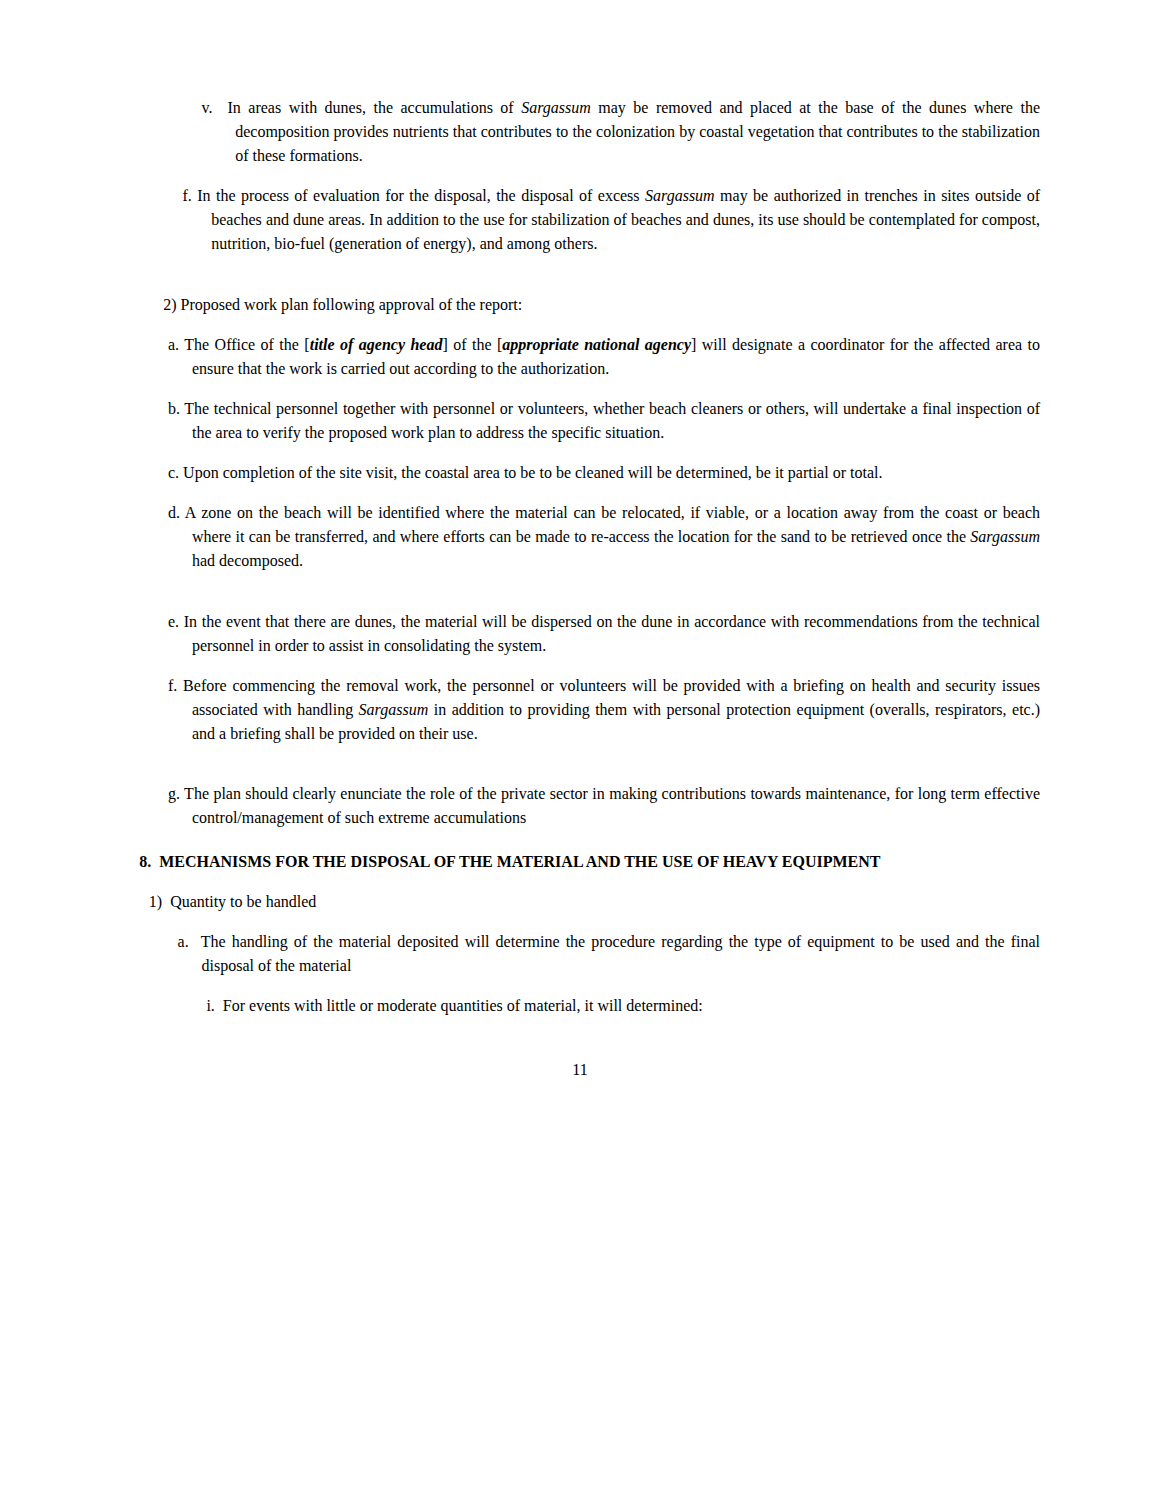v. In areas with dunes, the accumulations of Sargassum may be removed and placed at the base of the dunes where the decomposition provides nutrients that contributes to the colonization by coastal vegetation that contributes to the stabilization of these formations.
f. In the process of evaluation for the disposal, the disposal of excess Sargassum may be authorized in trenches in sites outside of beaches and dune areas. In addition to the use for stabilization of beaches and dunes, its use should be contemplated for compost, nutrition, bio-fuel (generation of energy), and among others.
2) Proposed work plan following approval of the report:
a. The Office of the [title of agency head] of the [appropriate national agency] will designate a coordinator for the affected area to ensure that the work is carried out according to the authorization.
b. The technical personnel together with personnel or volunteers, whether beach cleaners or others, will undertake a final inspection of the area to verify the proposed work plan to address the specific situation.
c. Upon completion of the site visit, the coastal area to be to be cleaned will be determined, be it partial or total.
d. A zone on the beach will be identified where the material can be relocated, if viable, or a location away from the coast or beach where it can be transferred, and where efforts can be made to re-access the location for the sand to be retrieved once the Sargassum had decomposed.
e. In the event that there are dunes, the material will be dispersed on the dune in accordance with recommendations from the technical personnel in order to assist in consolidating the system.
f. Before commencing the removal work, the personnel or volunteers will be provided with a briefing on health and security issues associated with handling Sargassum in addition to providing them with personal protection equipment (overalls, respirators, etc.) and a briefing shall be provided on their use.
g. The plan should clearly enunciate the role of the private sector in making contributions towards maintenance, for long term effective control/management of such extreme accumulations
8. MECHANISMS FOR THE DISPOSAL OF THE MATERIAL AND THE USE OF HEAVY EQUIPMENT
1) Quantity to be handled
a. The handling of the material deposited will determine the procedure regarding the type of equipment to be used and the final disposal of the material
i. For events with little or moderate quantities of material, it will determined:
11